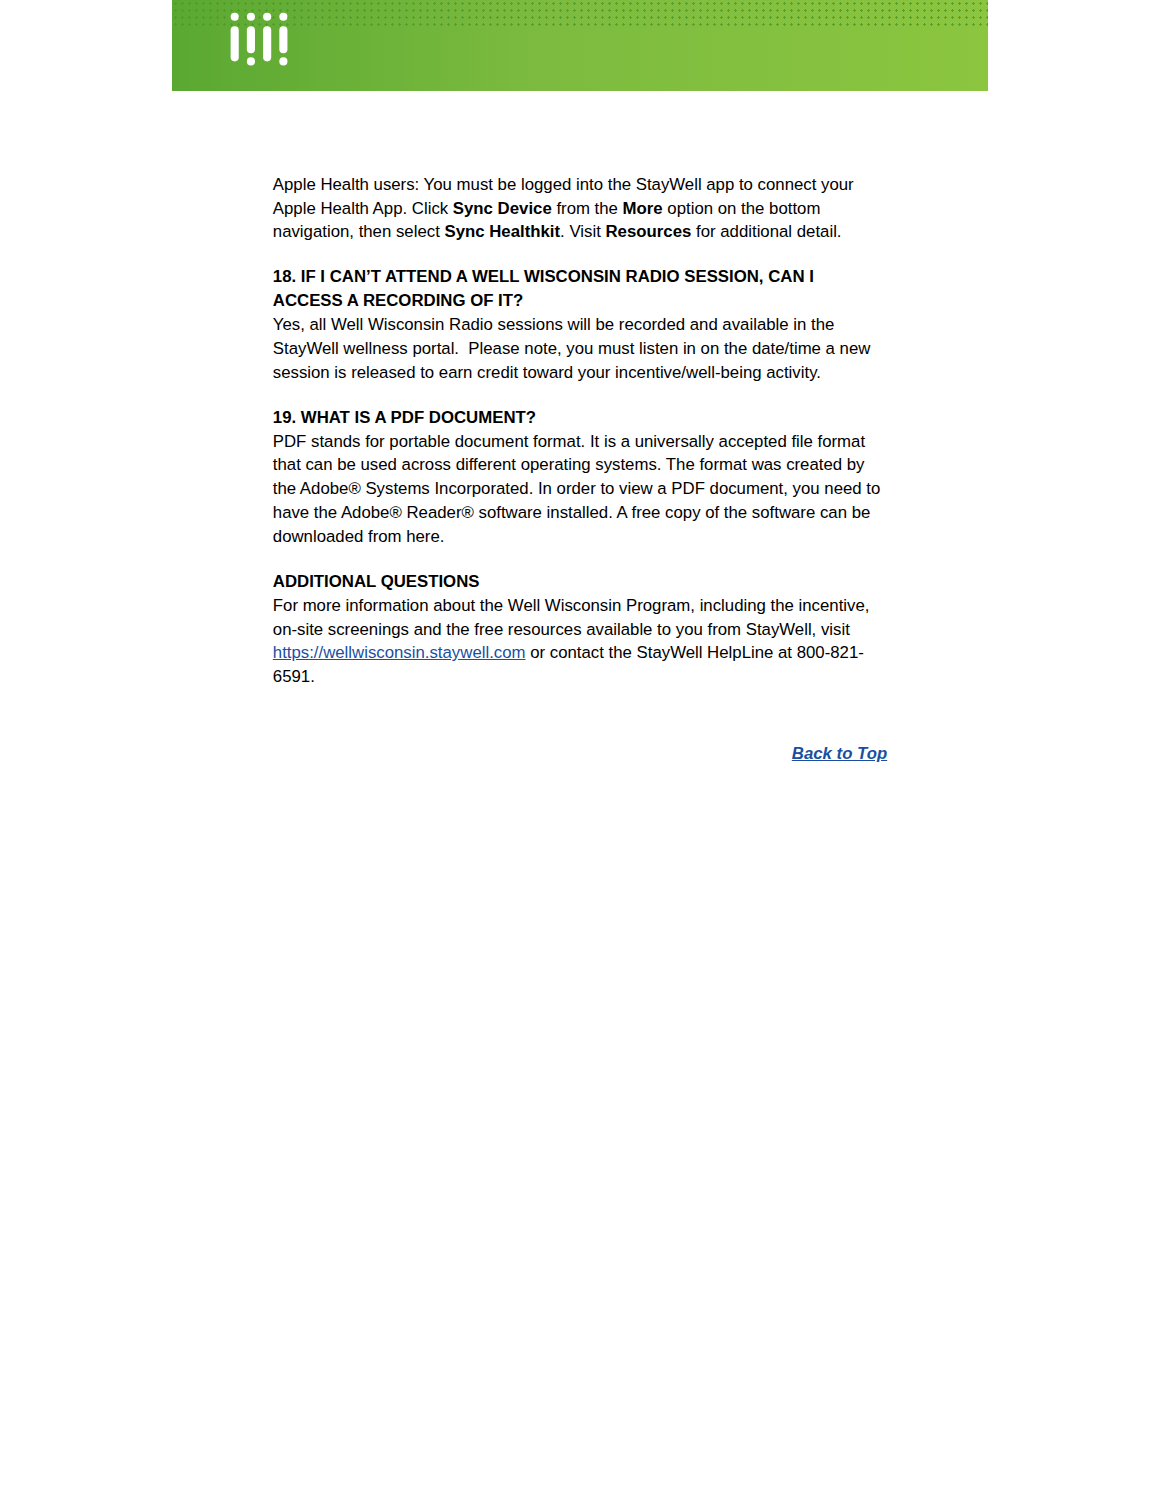Apple Health users: You must be logged into the StayWell app to connect your Apple Health App. Click Sync Device from the More option on the bottom navigation, then select Sync Healthkit. Visit Resources for additional detail.
18. IF I CAN’T ATTEND A WELL WISCONSIN RADIO SESSION, CAN I ACCESS A RECORDING OF IT?
Yes, all Well Wisconsin Radio sessions will be recorded and available in the StayWell wellness portal. Please note, you must listen in on the date/time a new session is released to earn credit toward your incentive/well-being activity.
19. WHAT IS A PDF DOCUMENT?
PDF stands for portable document format. It is a universally accepted file format that can be used across different operating systems. The format was created by the Adobe® Systems Incorporated. In order to view a PDF document, you need to have the Adobe® Reader® software installed. A free copy of the software can be downloaded from here.
ADDITIONAL QUESTIONS
For more information about the Well Wisconsin Program, including the incentive, on-site screenings and the free resources available to you from StayWell, visit https://wellwisconsin.staywell.com or contact the StayWell HelpLine at 800-821-6591.
Back to Top